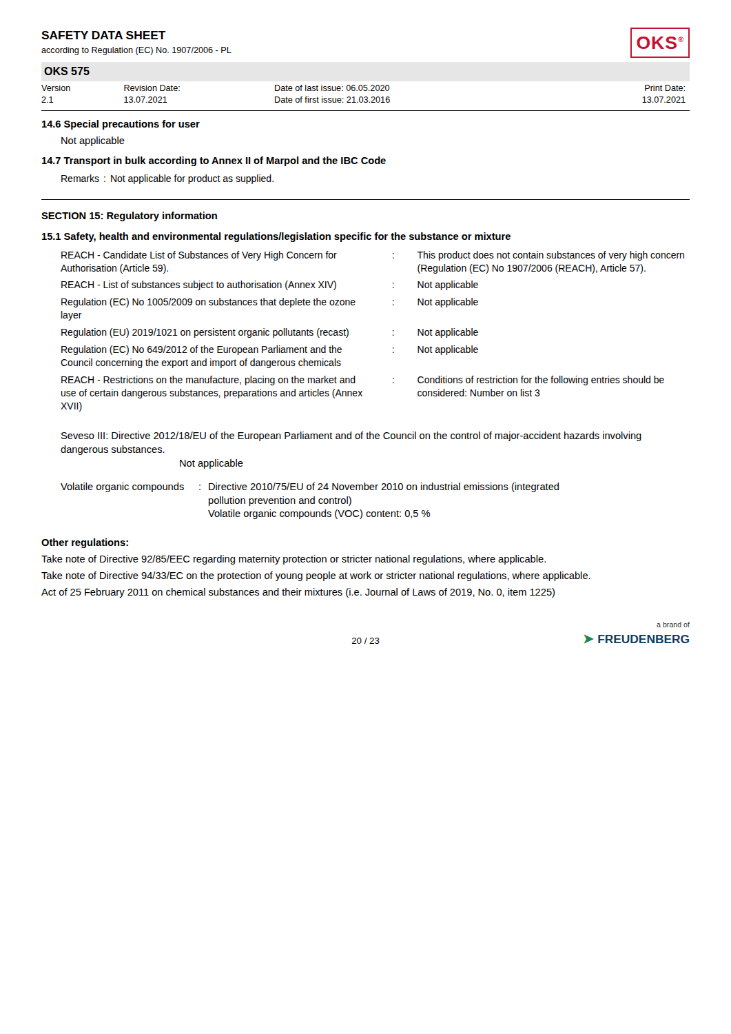SAFETY DATA SHEET
according to Regulation (EC) No. 1907/2006 - PL
OKS®
OKS 575
| Version 2.1 | Revision Date: 13.07.2021 | Date of last issue: 06.05.2020 Date of first issue: 21.03.2016 | Print Date: 13.07.2021 |
14.6 Special precautions for user
Not applicable
14.7 Transport in bulk according to Annex II of Marpol and the IBC Code
| Remarks | : | Not applicable for product as supplied. |
SECTION 15: Regulatory information
15.1 Safety, health and environmental regulations/legislation specific for the substance or mixture
| REACH - Candidate List of Substances of Very High Concern for Authorisation (Article 59). | : | This product does not contain substances of very high concern (Regulation (EC) No 1907/2006 (REACH), Article 57). |
| REACH - List of substances subject to authorisation (Annex XIV) | : | Not applicable |
| Regulation (EC) No 1005/2009 on substances that deplete the ozone layer | : | Not applicable |
| Regulation (EU) 2019/1021 on persistent organic pollutants (recast) | : | Not applicable |
| Regulation (EC) No 649/2012 of the European Parliament and the Council concerning the export and import of dangerous chemicals | : | Not applicable |
| REACH - Restrictions on the manufacture, placing on the market and use of certain dangerous substances, preparations and articles (Annex XVII) | : | Conditions of restriction for the following entries should be considered: Number on list 3 |
Seveso III: Directive 2012/18/EU of the European Parliament and of the Council on the control of major-accident hazards involving dangerous substances.
Not applicable
Volatile organic compounds: Directive 2010/75/EU of 24 November 2010 on industrial emissions (integrated pollution prevention and control)
Volatile organic compounds (VOC) content: 0,5 %
Other regulations:
Take note of Directive 92/85/EEC regarding maternity protection or stricter national regulations, where applicable.
Take note of Directive 94/33/EC on the protection of young people at work or stricter national regulations, where applicable.
Act of 25 February 2011 on chemical substances and their mixtures (i.e. Journal of Laws of 2019, No. 0, item 1225)
20 / 23
a brand of
➤ FREUDENBERG